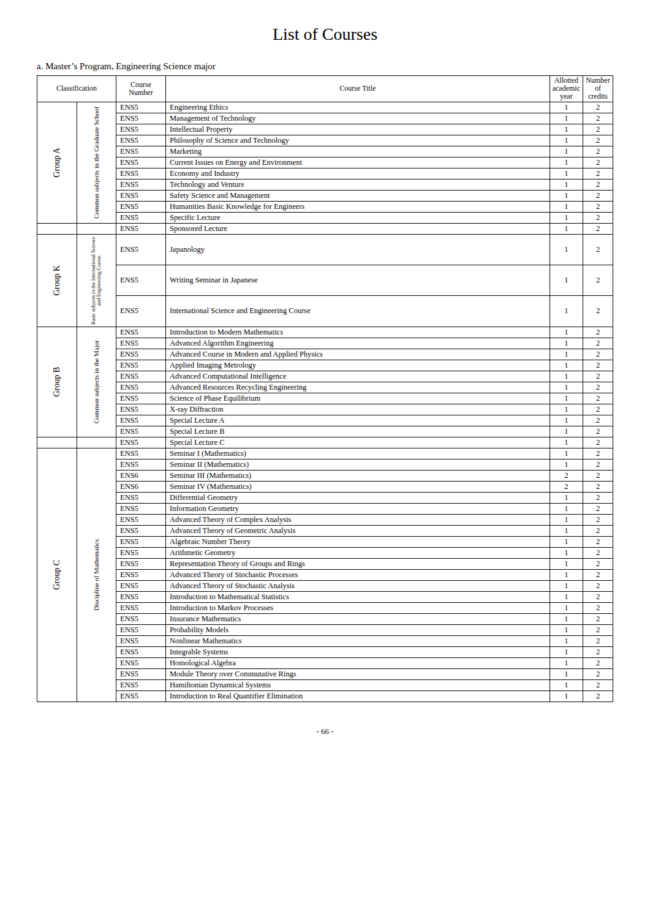List of Courses
a. Master’s Program, Engineering Science major
| Classification | Course Number | Course Title | Allotted academic year | Number of credits |
| --- | --- | --- | --- | --- |
| Group A | Common subjects in the Graduate School | ENS5 | Engineering Ethics | 1 | 2 |
| ENS5 | Management of Technology | 1 | 2 |
| ENS5 | Intellectual Property | 1 | 2 |
| ENS5 | Philosophy of Science and Technology | 1 | 2 |
| ENS5 | Marketing | 1 | 2 |
| ENS5 | Current Issues on Energy and Environment | 1 | 2 |
| ENS5 | Economy and Industry | 1 | 2 |
| ENS5 | Technology and Venture | 1 | 2 |
| ENS5 | Safety Science and Management | 1 | 2 |
| ENS5 | Humanities Basic Knowledge for Engineers | 1 | 2 |
| ENS5 | Specific Lecture | 1 | 2 |
| | | ENS5 | Sponsored Lecture | 1 | 2 |
| Group K | Basic subjects in the International Science and Engineering Course | ENS5 | Japanology | 1 | 2 |
| ENS5 | Writing Seminar in Japanese | 1 | 2 |
| ENS5 | International Science and Engineering Course | 1 | 2 |
| Group B | Common subjects in the Major | ENS5 | Introduction to Modern Mathematics | 1 | 2 |
| ENS5 | Advanced Algorithm Engineering | 1 | 2 |
| ENS5 | Advanced Course in Modern and Applied Physics | 1 | 2 |
| ENS5 | Applied Imaging Metrology | 1 | 2 |
| ENS5 | Advanced Computational Intelligence | 1 | 2 |
| ENS5 | Advanced Resources Recycling Engineering | 1 | 2 |
| ENS5 | Science of Phase Equilibrium | 1 | 2 |
| ENS5 | X-ray Diffraction | 1 | 2 |
| ENS5 | Special Lecture A | 1 | 2 |
| ENS5 | Special Lecture B | 1 | 2 |
| | | ENS5 | Special Lecture C | 1 | 2 |
| Group C | Discipline of Mathematics | ENS5 | Seminar I (Mathematics) | 1 | 2 |
| ENS5 | Seminar II (Mathematics) | 1 | 2 |
| ENS6 | Seminar III (Mathematics) | 2 | 2 |
| ENS6 | Seminar IV (Mathematics) | 2 | 2 |
| ENS5 | Differential Geometry | 1 | 2 |
| ENS5 | Information Geometry | 1 | 2 |
| ENS5 | Advanced Theory of Complex Analysis | 1 | 2 |
| ENS5 | Advanced Theory of Geometric Analysis | 1 | 2 |
| ENS5 | Algebraic Number Theory | 1 | 2 |
| ENS5 | Arithmetic Geometry | 1 | 2 |
| ENS5 | Representation Theory of Groups and Rings | 1 | 2 |
| ENS5 | Advanced Theory of Stochastic Processes | 1 | 2 |
| ENS5 | Advanced Theory of Stochastic Analysis | 1 | 2 |
| ENS5 | Introduction to Mathematical Statistics | 1 | 2 |
| ENS5 | Introduction to Markov Processes | 1 | 2 |
| ENS5 | Insurance Mathematics | 1 | 2 |
| ENS5 | Probability Models | 1 | 2 |
| ENS5 | Nonlinear Mathematics | 1 | 2 |
| ENS5 | Integrable Systems | 1 | 2 |
| ENS5 | Homological Algebra | 1 | 2 |
| ENS5 | Module Theory over Commutative Rings | 1 | 2 |
| ENS5 | Hamiltonian Dynamical Systems | 1 | 2 |
| ENS5 | Introduction to Real Quantifier Elimination | 1 | 2 |
- 66 -